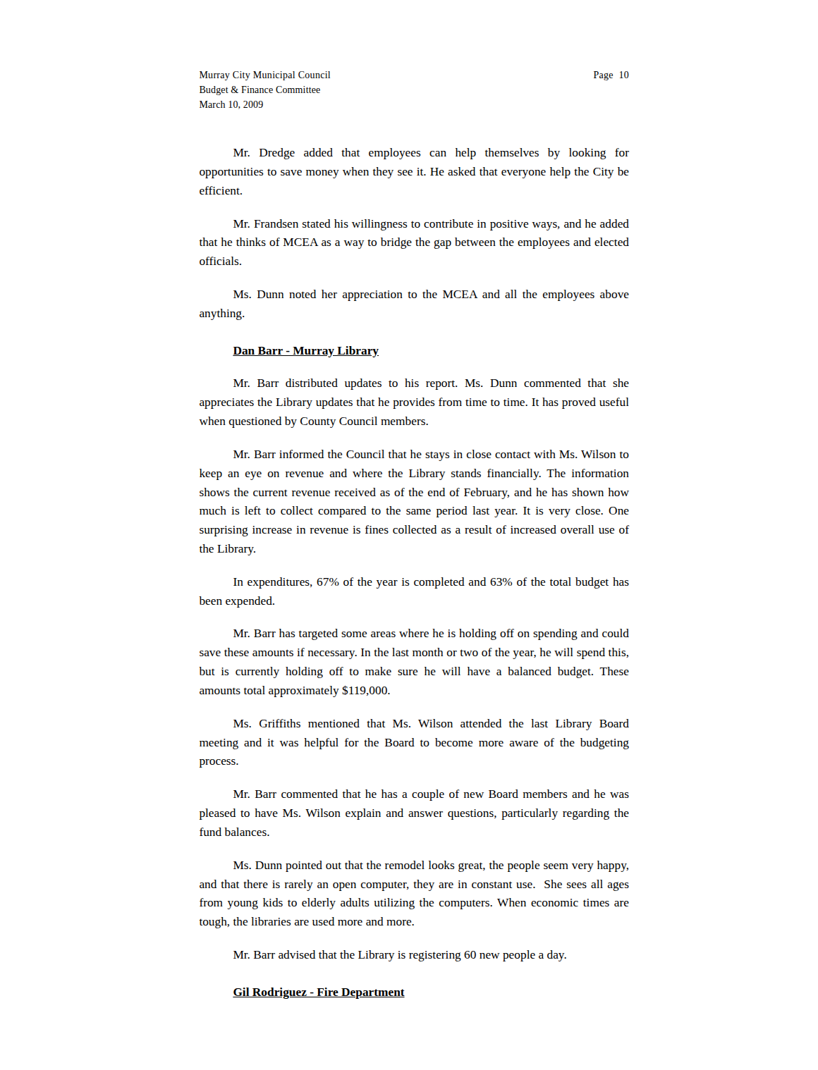Murray City Municipal Council
Budget & Finance Committee
March 10, 2009
Page 10
Mr. Dredge added that employees can help themselves by looking for opportunities to save money when they see it. He asked that everyone help the City be efficient.
Mr. Frandsen stated his willingness to contribute in positive ways, and he added that he thinks of MCEA as a way to bridge the gap between the employees and elected officials.
Ms. Dunn noted her appreciation to the MCEA and all the employees above anything.
Dan Barr - Murray Library
Mr. Barr distributed updates to his report. Ms. Dunn commented that she appreciates the Library updates that he provides from time to time. It has proved useful when questioned by County Council members.
Mr. Barr informed the Council that he stays in close contact with Ms. Wilson to keep an eye on revenue and where the Library stands financially. The information shows the current revenue received as of the end of February, and he has shown how much is left to collect compared to the same period last year. It is very close. One surprising increase in revenue is fines collected as a result of increased overall use of the Library.
In expenditures, 67% of the year is completed and 63% of the total budget has been expended.
Mr. Barr has targeted some areas where he is holding off on spending and could save these amounts if necessary. In the last month or two of the year, he will spend this, but is currently holding off to make sure he will have a balanced budget. These amounts total approximately $119,000.
Ms. Griffiths mentioned that Ms. Wilson attended the last Library Board meeting and it was helpful for the Board to become more aware of the budgeting process.
Mr. Barr commented that he has a couple of new Board members and he was pleased to have Ms. Wilson explain and answer questions, particularly regarding the fund balances.
Ms. Dunn pointed out that the remodel looks great, the people seem very happy, and that there is rarely an open computer, they are in constant use. She sees all ages from young kids to elderly adults utilizing the computers. When economic times are tough, the libraries are used more and more.
Mr. Barr advised that the Library is registering 60 new people a day.
Gil Rodriguez - Fire Department